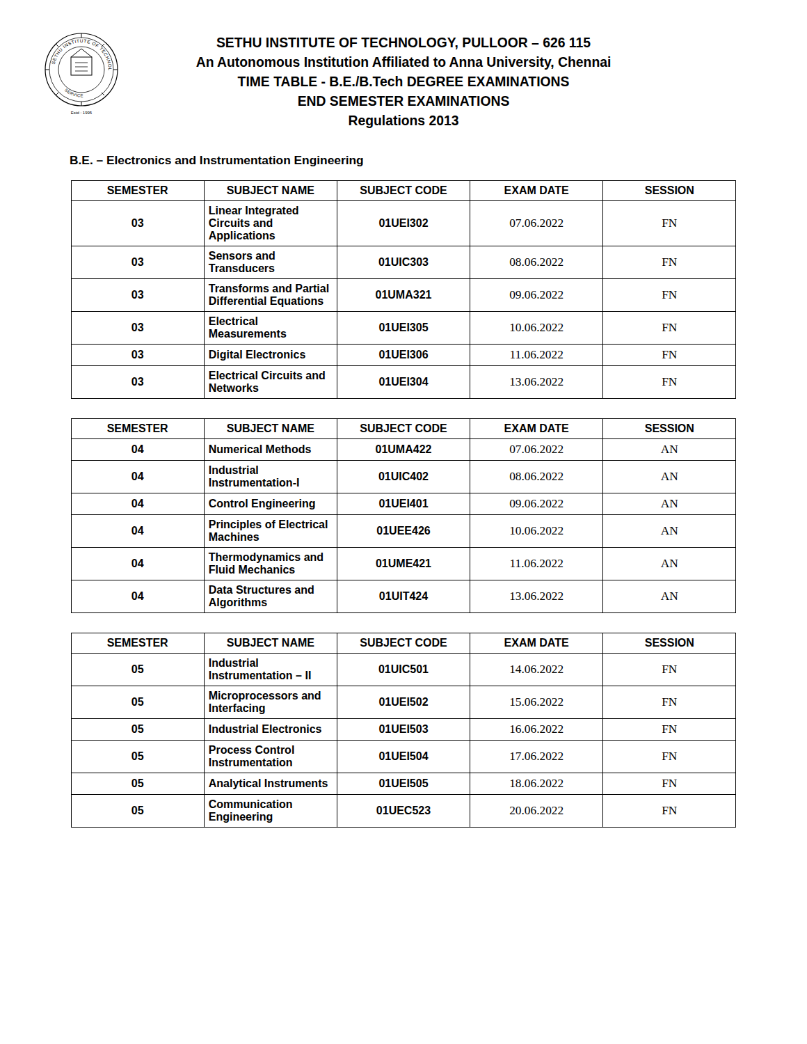SETHU INSTITUTE OF TECHNOLOGY SERVICE Estd : 1995
SETHU INSTITUTE OF TECHNOLOGY, PULLOOR – 626 115
An Autonomous Institution Affiliated to Anna University, Chennai
TIME TABLE - B.E./B.Tech DEGREE EXAMINATIONS
END SEMESTER EXAMINATIONS
Regulations 2013
B.E. – Electronics and Instrumentation Engineering
| SEMESTER | SUBJECT NAME | SUBJECT CODE | EXAM DATE | SESSION |
| --- | --- | --- | --- | --- |
| 03 | Linear Integrated Circuits and Applications | 01UEI302 | 07.06.2022 | FN |
| 03 | Sensors and Transducers | 01UIC303 | 08.06.2022 | FN |
| 03 | Transforms and Partial Differential Equations | 01UMA321 | 09.06.2022 | FN |
| 03 | Electrical Measurements | 01UEI305 | 10.06.2022 | FN |
| 03 | Digital Electronics | 01UEI306 | 11.06.2022 | FN |
| 03 | Electrical Circuits and Networks | 01UEI304 | 13.06.2022 | FN |
| SEMESTER | SUBJECT NAME | SUBJECT CODE | EXAM DATE | SESSION |
| --- | --- | --- | --- | --- |
| 04 | Numerical Methods | 01UMA422 | 07.06.2022 | AN |
| 04 | Industrial Instrumentation-I | 01UIC402 | 08.06.2022 | AN |
| 04 | Control Engineering | 01UEI401 | 09.06.2022 | AN |
| 04 | Principles of Electrical Machines | 01UEE426 | 10.06.2022 | AN |
| 04 | Thermodynamics and Fluid Mechanics | 01UME421 | 11.06.2022 | AN |
| 04 | Data Structures and Algorithms | 01UIT424 | 13.06.2022 | AN |
| SEMESTER | SUBJECT NAME | SUBJECT CODE | EXAM DATE | SESSION |
| --- | --- | --- | --- | --- |
| 05 | Industrial Instrumentation – II | 01UIC501 | 14.06.2022 | FN |
| 05 | Microprocessors and Interfacing | 01UEI502 | 15.06.2022 | FN |
| 05 | Industrial Electronics | 01UEI503 | 16.06.2022 | FN |
| 05 | Process Control Instrumentation | 01UEI504 | 17.06.2022 | FN |
| 05 | Analytical Instruments | 01UEI505 | 18.06.2022 | FN |
| 05 | Communication Engineering | 01UEC523 | 20.06.2022 | FN |